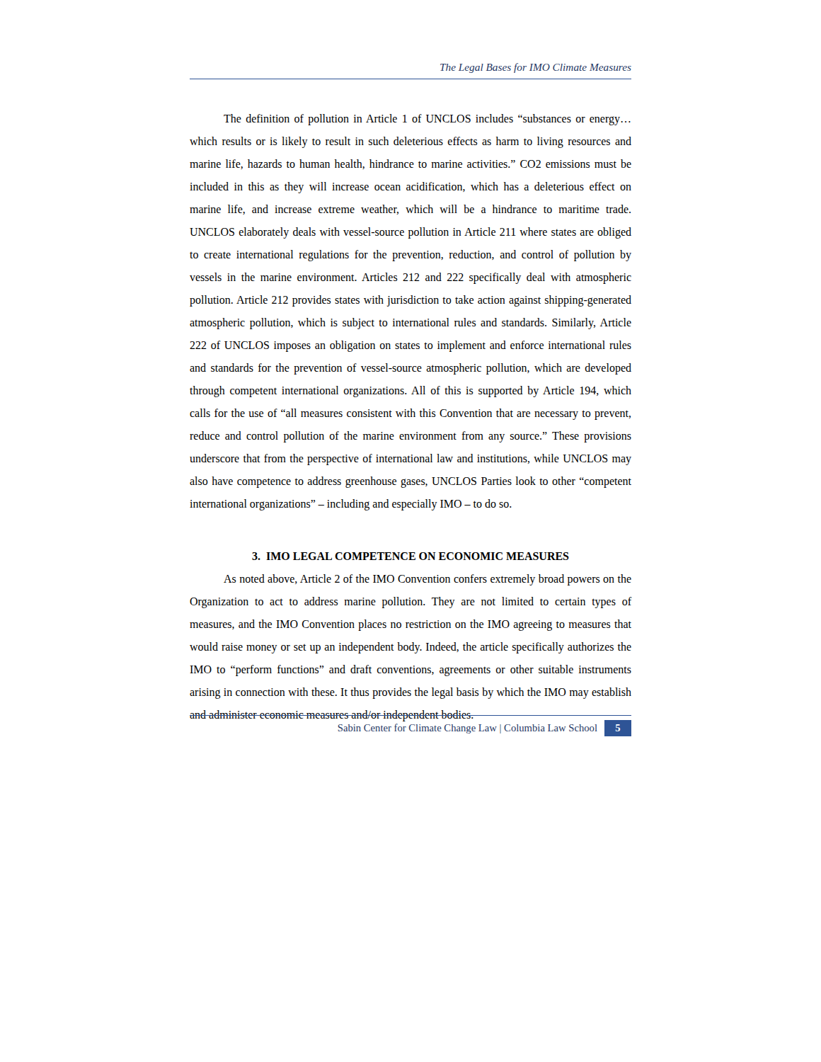The Legal Bases for IMO Climate Measures
The definition of pollution in Article 1 of UNCLOS includes “substances or energy…which results or is likely to result in such deleterious effects as harm to living resources and marine life, hazards to human health, hindrance to marine activities.” CO2 emissions must be included in this as they will increase ocean acidification, which has a deleterious effect on marine life, and increase extreme weather, which will be a hindrance to maritime trade. UNCLOS elaborately deals with vessel-source pollution in Article 211 where states are obliged to create international regulations for the prevention, reduction, and control of pollution by vessels in the marine environment. Articles 212 and 222 specifically deal with atmospheric pollution. Article 212 provides states with jurisdiction to take action against shipping-generated atmospheric pollution, which is subject to international rules and standards. Similarly, Article 222 of UNCLOS imposes an obligation on states to implement and enforce international rules and standards for the prevention of vessel-source atmospheric pollution, which are developed through competent international organizations. All of this is supported by Article 194, which calls for the use of “all measures consistent with this Convention that are necessary to prevent, reduce and control pollution of the marine environment from any source.” These provisions underscore that from the perspective of international law and institutions, while UNCLOS may also have competence to address greenhouse gases, UNCLOS Parties look to other “competent international organizations” – including and especially IMO – to do so.
3. IMO LEGAL COMPETENCE ON ECONOMIC MEASURES
As noted above, Article 2 of the IMO Convention confers extremely broad powers on the Organization to act to address marine pollution. They are not limited to certain types of measures, and the IMO Convention places no restriction on the IMO agreeing to measures that would raise money or set up an independent body. Indeed, the article specifically authorizes the IMO to “perform functions” and draft conventions, agreements or other suitable instruments arising in connection with these. It thus provides the legal basis by which the IMO may establish and administer economic measures and/or independent bodies.
Sabin Center for Climate Change Law | Columbia Law School 5